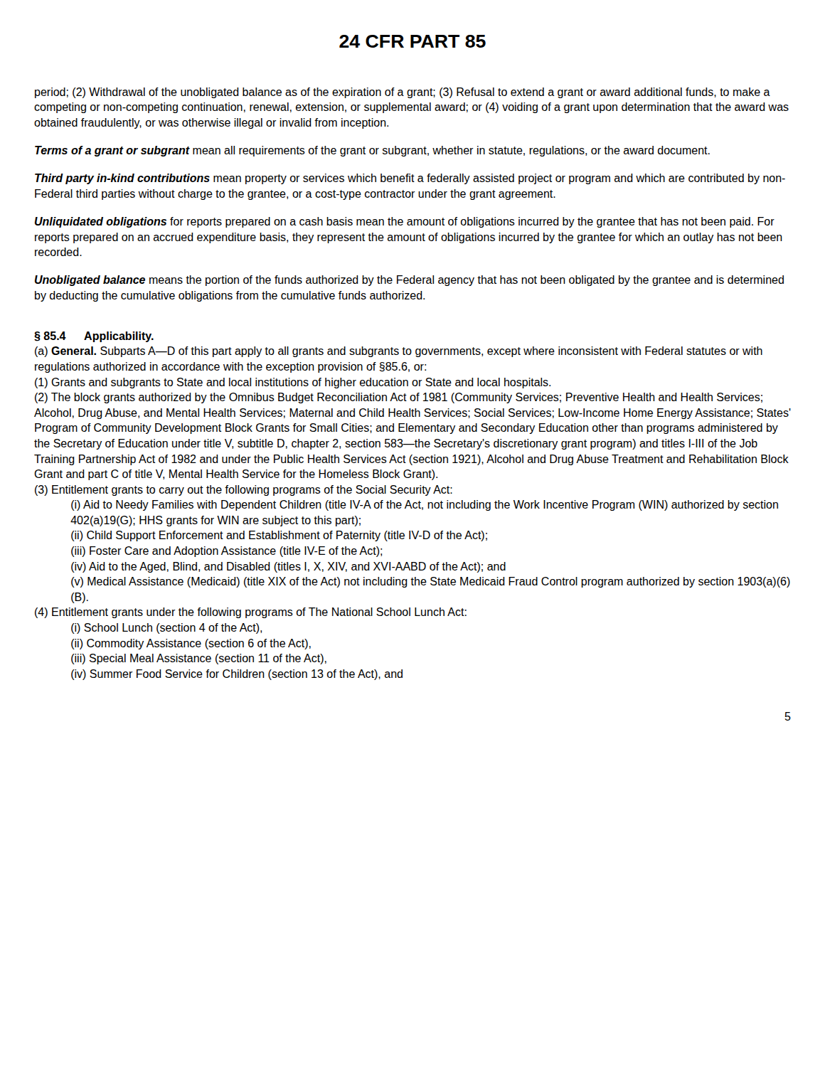24 CFR PART 85
period; (2) Withdrawal of the unobligated balance as of the expiration of a grant; (3) Refusal to extend a grant or award additional funds, to make a competing or non-competing continuation, renewal, extension, or supplemental award; or (4) voiding of a grant upon determination that the award was obtained fraudulently, or was otherwise illegal or invalid from inception.
Terms of a grant or subgrant mean all requirements of the grant or subgrant, whether in statute, regulations, or the award document.
Third party in-kind contributions mean property or services which benefit a federally assisted project or program and which are contributed by non-Federal third parties without charge to the grantee, or a cost-type contractor under the grant agreement.
Unliquidated obligations for reports prepared on a cash basis mean the amount of obligations incurred by the grantee that has not been paid. For reports prepared on an accrued expenditure basis, they represent the amount of obligations incurred by the grantee for which an outlay has not been recorded.
Unobligated balance means the portion of the funds authorized by the Federal agency that has not been obligated by the grantee and is determined by deducting the cumulative obligations from the cumulative funds authorized.
§ 85.4Applicability.
(a) General. Subparts A—D of this part apply to all grants and subgrants to governments, except where inconsistent with Federal statutes or with regulations authorized in accordance with the exception provision of §85.6, or:
(1) Grants and subgrants to State and local institutions of higher education or State and local hospitals.
(2) The block grants authorized by the Omnibus Budget Reconciliation Act of 1981 (Community Services; Preventive Health and Health Services; Alcohol, Drug Abuse, and Mental Health Services; Maternal and Child Health Services; Social Services; Low-Income Home Energy Assistance; States' Program of Community Development Block Grants for Small Cities; and Elementary and Secondary Education other than programs administered by the Secretary of Education under title V, subtitle D, chapter 2, section 583—the Secretary's discretionary grant program) and titles I-III of the Job Training Partnership Act of 1982 and under the Public Health Services Act (section 1921), Alcohol and Drug Abuse Treatment and Rehabilitation Block Grant and part C of title V, Mental Health Service for the Homeless Block Grant).
(3) Entitlement grants to carry out the following programs of the Social Security Act:
(i) Aid to Needy Families with Dependent Children (title IV-A of the Act, not including the Work Incentive Program (WIN) authorized by section 402(a)19(G); HHS grants for WIN are subject to this part);
(ii) Child Support Enforcement and Establishment of Paternity (title IV-D of the Act);
(iii) Foster Care and Adoption Assistance (title IV-E of the Act);
(iv) Aid to the Aged, Blind, and Disabled (titles I, X, XIV, and XVI-AABD of the Act); and
(v) Medical Assistance (Medicaid) (title XIX of the Act) not including the State Medicaid Fraud Control program authorized by section 1903(a)(6)(B).
(4) Entitlement grants under the following programs of The National School Lunch Act:
(i) School Lunch (section 4 of the Act),
(ii) Commodity Assistance (section 6 of the Act),
(iii) Special Meal Assistance (section 11 of the Act),
(iv) Summer Food Service for Children (section 13 of the Act), and
5